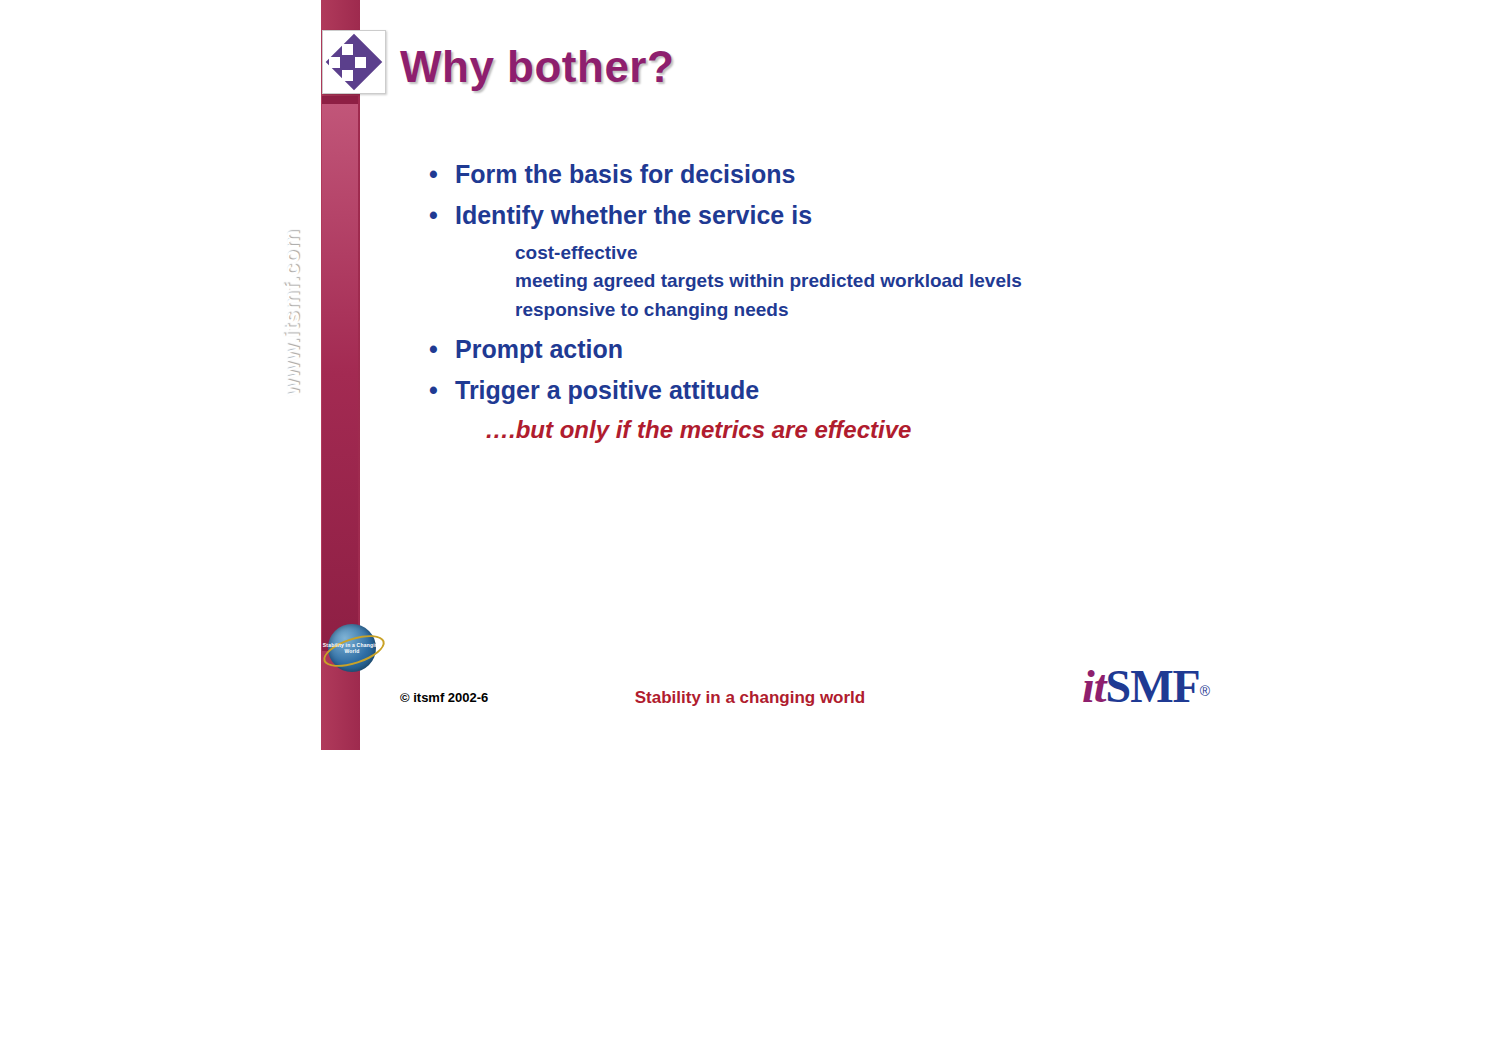www.itsmf.com
Why bother?
Form the basis for decisions
Identify whether the service is
cost-effective
meeting agreed targets within predicted workload levels
responsive to changing needs
Prompt action
Trigger a positive attitude
….but only if the metrics are effective
Stability in a Changing World
© itsmf 2002-6
Stability in a changing world
it SMF®